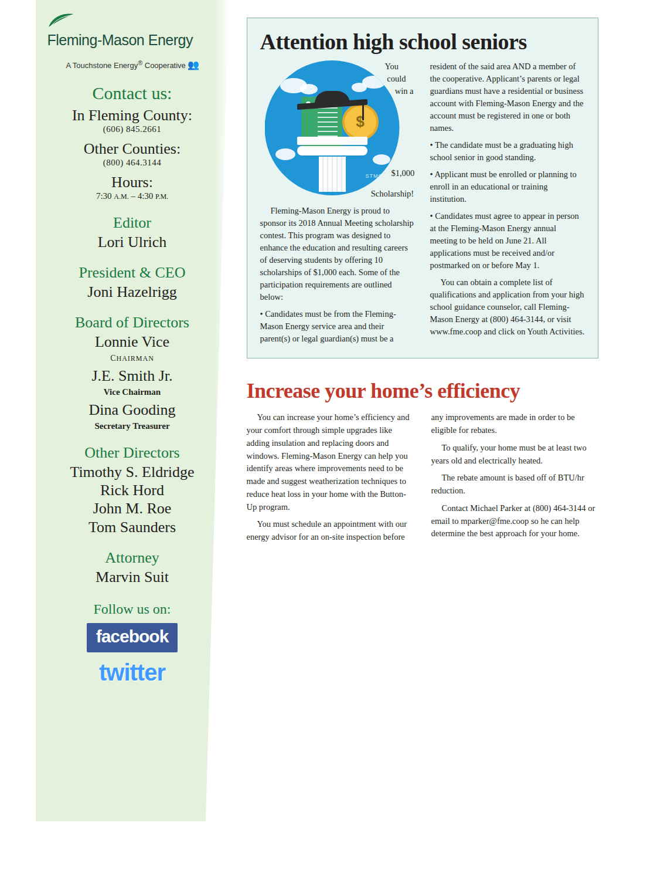Fleming-Mason Energy
A Touchstone Energy® Cooperative 👥
Contact us:
In Fleming County:
(606) 845.2661
Other Counties:
(800) 464.3144
Hours:
7:30 A.M. – 4:30 P.M.
Editor
Lori Ulrich
President & CEO
Joni Hazelrigg
Board of Directors
Lonnie Vice
CHAIRMAN
J.E. Smith Jr.
Vice Chairman
Dina Gooding
Secretary Treasurer
Other Directors
Timothy S. Eldridge
Rick Hord
John M. Roe
Tom Saunders
Attorney
Marvin Suit
Follow us on:
facebook twitter
Attention high school seniors
$
STMOOL
You could win a $1,000 Scholarship!
Fleming-Mason Energy is proud to sponsor its 2018 Annual Meeting scholarship contest. This program was designed to enhance the education and resulting careers of deserving students by offering 10 scholarships of $1,000 each. Some of the participation requirements are outlined below:
• Candidates must be from the Fleming-Mason Energy service area and their parent(s) or legal guardian(s) must be a resident of the said area AND a member of the cooperative. Applicant’s parents or legal guardians must have a residential or business account with Fleming-Mason Energy and the account must be registered in one or both names.
• The candidate must be a graduating high school senior in good standing.
• Applicant must be enrolled or planning to enroll in an educational or training institution.
• Candidates must agree to appear in person at the Fleming-Mason Energy annual meeting to be held on June 21. All applications must be received and/or postmarked on or before May 1.
You can obtain a complete list of qualifications and application from your high school guidance counselor, call Fleming-Mason Energy at (800) 464-3144, or visit www.fme.coop and click on Youth Activities.
Increase your home’s efficiency
You can increase your home’s efficiency and your comfort through simple upgrades like adding insulation and replacing doors and windows. Fleming-Mason Energy can help you identify areas where improvements need to be made and suggest weatherization techniques to reduce heat loss in your home with the Button-Up program.
You must schedule an appointment with our energy advisor for an on-site inspection before any improvements are made in order to be eligible for rebates.
To qualify, your home must be at least two years old and electrically heated.
The rebate amount is based off of BTU/hr reduction.
Contact Michael Parker at (800) 464-3144 or email to mparker@fme.coop so he can help determine the best approach for your home.